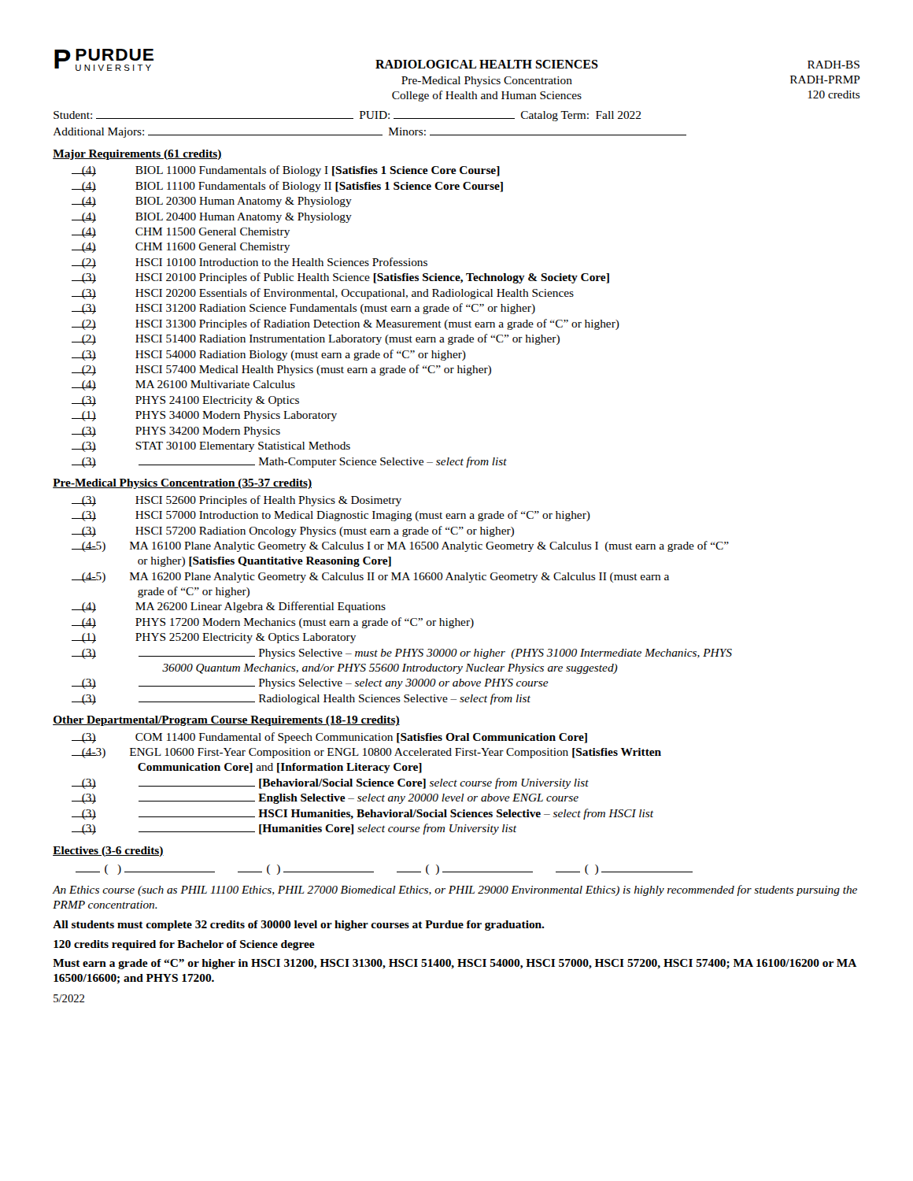P PURDUE UNIVERSITY
RADIOLOGICAL HEALTH SCIENCES
Pre-Medical Physics Concentration
College of Health and Human Sciences
RADH-BS
RADH-PRMP
120 credits
Student: PUID: Catalog Term: Fall 2022
Additional Majors: Minors:
Major Requirements (61 credits)
(4) BIOL 11000 Fundamentals of Biology I [Satisfies 1 Science Core Course]
(4) BIOL 11100 Fundamentals of Biology II [Satisfies 1 Science Core Course]
(4) BIOL 20300 Human Anatomy & Physiology
(4) BIOL 20400 Human Anatomy & Physiology
(4) CHM 11500 General Chemistry
(4) CHM 11600 General Chemistry
(2) HSCI 10100 Introduction to the Health Sciences Professions
(3) HSCI 20100 Principles of Public Health Science [Satisfies Science, Technology & Society Core]
(3) HSCI 20200 Essentials of Environmental, Occupational, and Radiological Health Sciences
(3) HSCI 31200 Radiation Science Fundamentals (must earn a grade of “C” or higher)
(2) HSCI 31300 Principles of Radiation Detection & Measurement (must earn a grade of “C” or higher)
(2) HSCI 51400 Radiation Instrumentation Laboratory (must earn a grade of “C” or higher)
(3) HSCI 54000 Radiation Biology (must earn a grade of “C” or higher)
(2) HSCI 57400 Medical Health Physics (must earn a grade of “C” or higher)
(4) MA 26100 Multivariate Calculus
(3) PHYS 24100 Electricity & Optics
(1) PHYS 34000 Modern Physics Laboratory
(3) PHYS 34200 Modern Physics
(3) STAT 30100 Elementary Statistical Methods
(3) Math-Computer Science Selective – select from list
Pre-Medical Physics Concentration (35-37 credits)
(3) HSCI 52600 Principles of Health Physics & Dosimetry
(3) HSCI 57000 Introduction to Medical Diagnostic Imaging (must earn a grade of “C” or higher)
(3) HSCI 57200 Radiation Oncology Physics (must earn a grade of “C” or higher)
(4-5) MA 16100 Plane Analytic Geometry & Calculus I or MA 16500 Analytic Geometry & Calculus I (must earn a grade of “C” or higher) [Satisfies Quantitative Reasoning Core]
(4-5) MA 16200 Plane Analytic Geometry & Calculus II or MA 16600 Analytic Geometry & Calculus II (must earn a grade of “C” or higher)
(4) MA 26200 Linear Algebra & Differential Equations
(4) PHYS 17200 Modern Mechanics (must earn a grade of “C” or higher)
(1) PHYS 25200 Electricity & Optics Laboratory
(3) Physics Selective – must be PHYS 30000 or higher (PHYS 31000 Intermediate Mechanics, PHYS 36000 Quantum Mechanics, and/or PHYS 55600 Introductory Nuclear Physics are suggested)
(3) Physics Selective – select any 30000 or above PHYS course
(3) Radiological Health Sciences Selective – select from list
Other Departmental/Program Course Requirements (18-19 credits)
(3) COM 11400 Fundamental of Speech Communication [Satisfies Oral Communication Core]
(4-3) ENGL 10600 First-Year Composition or ENGL 10800 Accelerated First-Year Composition [Satisfies Written Communication Core] and [Information Literacy Core]
(3) [Behavioral/Social Science Core] select course from University list
(3) English Selective – select any 20000 level or above ENGL course
(3) HSCI Humanities, Behavioral/Social Sciences Selective – select from HSCI list
(3) [Humanities Core] select course from University list
Electives (3-6 credits)
( ) ( ) ( ) ( )
An Ethics course (such as PHIL 11100 Ethics, PHIL 27000 Biomedical Ethics, or PHIL 29000 Environmental Ethics) is highly recommended for students pursuing the PRMP concentration.
All students must complete 32 credits of 30000 level or higher courses at Purdue for graduation.
120 credits required for Bachelor of Science degree
Must earn a grade of “C” or higher in HSCI 31200, HSCI 31300, HSCI 51400, HSCI 54000, HSCI 57000, HSCI 57200, HSCI 57400; MA 16100/16200 or MA 16500/16600; and PHYS 17200.
5/2022